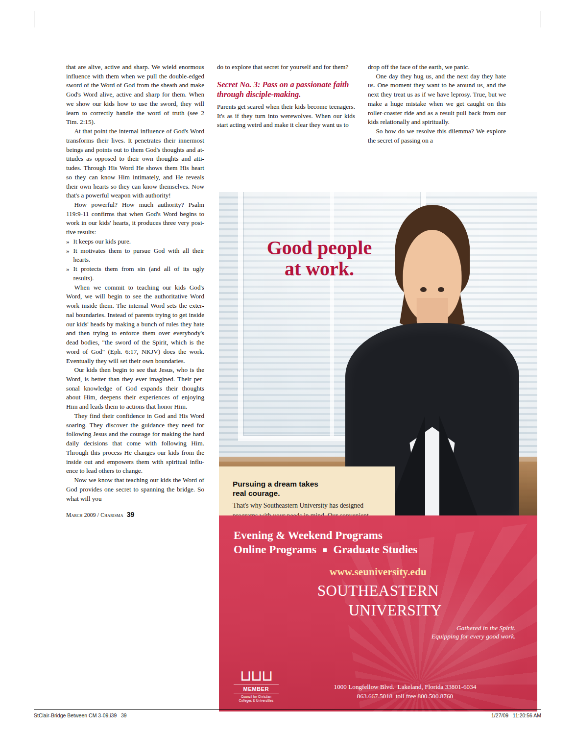that are alive, active and sharp. We wield enormous influence with them when we pull the double-edged sword of the Word of God from the sheath and make God's Word alive, active and sharp for them. When we show our kids how to use the sword, they will learn to correctly handle the word of truth (see 2 Tim. 2:15).
At that point the internal influence of God's Word transforms their lives. It penetrates their innermost beings and points out to them God's thoughts and attitudes as opposed to their own thoughts and attitudes. Through His Word He shows them His heart so they can know Him intimately, and He reveals their own hearts so they can know themselves. Now that's a powerful weapon with authority!
How powerful? How much authority? Psalm 119:9-11 confirms that when God's Word begins to work in our kids' hearts, it produces three very positive results:
It keeps our kids pure.
It motivates them to pursue God with all their hearts.
It protects them from sin (and all of its ugly results).
When we commit to teaching our kids God's Word, we will begin to see the authoritative Word work inside them. The internal Word sets the external boundaries. Instead of parents trying to get inside our kids' heads by making a bunch of rules they hate and then trying to enforce them over everybody's dead bodies, "the sword of the Spirit, which is the word of God" (Eph. 6:17, NKJV) does the work. Eventually they will set their own boundaries.
Our kids then begin to see that Jesus, who is the Word, is better than they ever imagined. Their personal knowledge of God expands their thoughts about Him, deepens their experiences of enjoying Him and leads them to actions that honor Him.
They find their confidence in God and His Word soaring. They discover the guidance they need for following Jesus and the courage for making the hard daily decisions that come with following Him. Through this process He changes our kids from the inside out and empowers them with spiritual influence to lead others to change.
Now we know that teaching our kids the Word of God provides one secret to spanning the bridge. So what will you
March 2009 / Charisma 39
do to explore that secret for yourself and for them?
Secret No. 3: Pass on a passionate faith through disciple-making.
Parents get scared when their kids become teenagers. It's as if they turn into werewolves. When our kids start acting weird and make it clear they want us to
drop off the face of the earth, we panic.
One day they hug us, and the next day they hate us. One moment they want to be around us, and the next they treat us as if we have leprosy. True, but we make a huge mistake when we get caught on this roller-coaster ride and as a result pull back from our kids relationally and spiritually.
So how do we resolve this dilemma? We explore the secret of passing on a
Good people
at work.
Pursuing a dream takes
real courage.
That's why Southeastern University has designed programs with your needs in mind. Our convenient, accelerated, welcoming programs of study are personally enriching, professionally relevant, and grounded in the Christian worldview.
Let your dream do its work.
Let it do good work—
with people whose dreams are much like yours.
Evening & Weekend Programs
Online Programs Graduate Studies
www.seuniversity.edu
Southeastern University
Gathered in the Spirit.
Equipping for every good work.
⊔⊔⊔
MEMBER
Council for Christian
Colleges & Universities
1000 Longfellow Blvd. Lakeland, Florida 33801-6034
863.667.5018 toll free 800.500.8760
StClair-Bridge Between CM 3-09.i39 39 1/27/09 11:20:56 AM